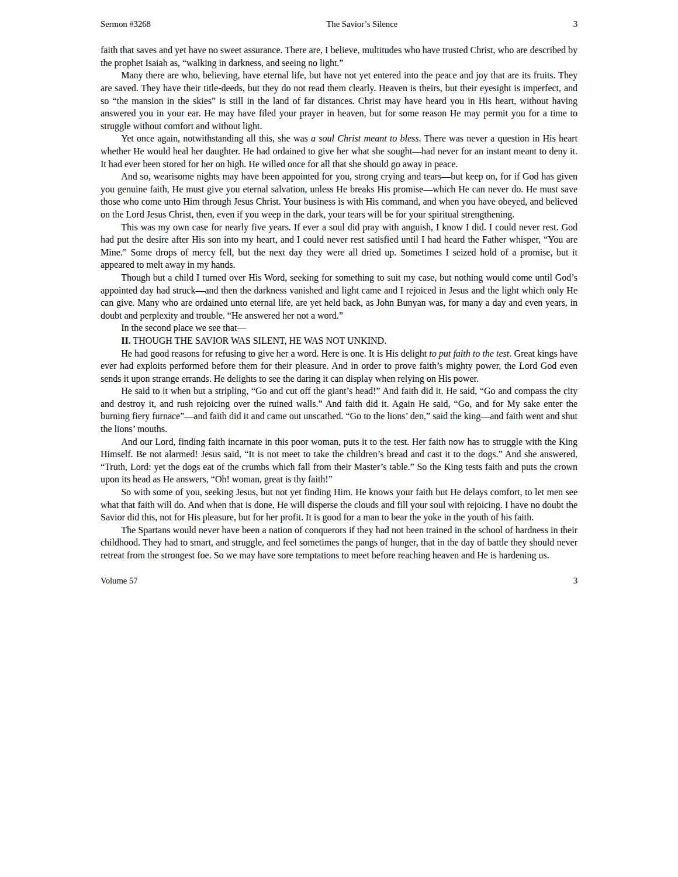Sermon #3268 The Savior’s Silence 3
faith that saves and yet have no sweet assurance. There are, I believe, multitudes who have trusted Christ, who are described by the prophet Isaiah as, “walking in darkness, and seeing no light.”
Many there are who, believing, have eternal life, but have not yet entered into the peace and joy that are its fruits. They are saved. They have their title-deeds, but they do not read them clearly. Heaven is theirs, but their eyesight is imperfect, and so “the mansion in the skies” is still in the land of far distances. Christ may have heard you in His heart, without having answered you in your ear. He may have filed your prayer in heaven, but for some reason He may permit you for a time to struggle without comfort and without light.
Yet once again, notwithstanding all this, she was a soul Christ meant to bless. There was never a question in His heart whether He would heal her daughter. He had ordained to give her what she sought—had never for an instant meant to deny it. It had ever been stored for her on high. He willed once for all that she should go away in peace.
And so, wearisome nights may have been appointed for you, strong crying and tears—but keep on, for if God has given you genuine faith, He must give you eternal salvation, unless He breaks His promise—which He can never do. He must save those who come unto Him through Jesus Christ. Your business is with His command, and when you have obeyed, and believed on the Lord Jesus Christ, then, even if you weep in the dark, your tears will be for your spiritual strengthening.
This was my own case for nearly five years. If ever a soul did pray with anguish, I know I did. I could never rest. God had put the desire after His son into my heart, and I could never rest satisfied until I had heard the Father whisper, “You are Mine.” Some drops of mercy fell, but the next day they were all dried up. Sometimes I seized hold of a promise, but it appeared to melt away in my hands.
Though but a child I turned over His Word, seeking for something to suit my case, but nothing would come until God’s appointed day had struck—and then the darkness vanished and light came and I rejoiced in Jesus and the light which only He can give. Many who are ordained unto eternal life, are yet held back, as John Bunyan was, for many a day and even years, in doubt and perplexity and trouble. “He answered her not a word.”
In the second place we see that—
II. THOUGH THE SAVIOR WAS SILENT, HE WAS NOT UNKIND.
He had good reasons for refusing to give her a word. Here is one. It is His delight to put faith to the test. Great kings have ever had exploits performed before them for their pleasure. And in order to prove faith’s mighty power, the Lord God even sends it upon strange errands. He delights to see the daring it can display when relying on His power.
He said to it when but a stripling, “Go and cut off the giant’s head!” And faith did it. He said, “Go and compass the city and destroy it, and rush rejoicing over the ruined walls.” And faith did it. Again He said, “Go, and for My sake enter the burning fiery furnace”—and faith did it and came out unscathed. “Go to the lions’ den,” said the king—and faith went and shut the lions’ mouths.
And our Lord, finding faith incarnate in this poor woman, puts it to the test. Her faith now has to struggle with the King Himself. Be not alarmed! Jesus said, “It is not meet to take the children’s bread and cast it to the dogs.” And she answered, “Truth, Lord: yet the dogs eat of the crumbs which fall from their Master’s table.” So the King tests faith and puts the crown upon its head as He answers, “Oh! woman, great is thy faith!”
So with some of you, seeking Jesus, but not yet finding Him. He knows your faith but He delays comfort, to let men see what that faith will do. And when that is done, He will disperse the clouds and fill your soul with rejoicing. I have no doubt the Savior did this, not for His pleasure, but for her profit. It is good for a man to bear the yoke in the youth of his faith.
The Spartans would never have been a nation of conquerors if they had not been trained in the school of hardness in their childhood. They had to smart, and struggle, and feel sometimes the pangs of hunger, that in the day of battle they should never retreat from the strongest foe. So we may have sore temptations to meet before reaching heaven and He is hardening us.
Volume 57 3